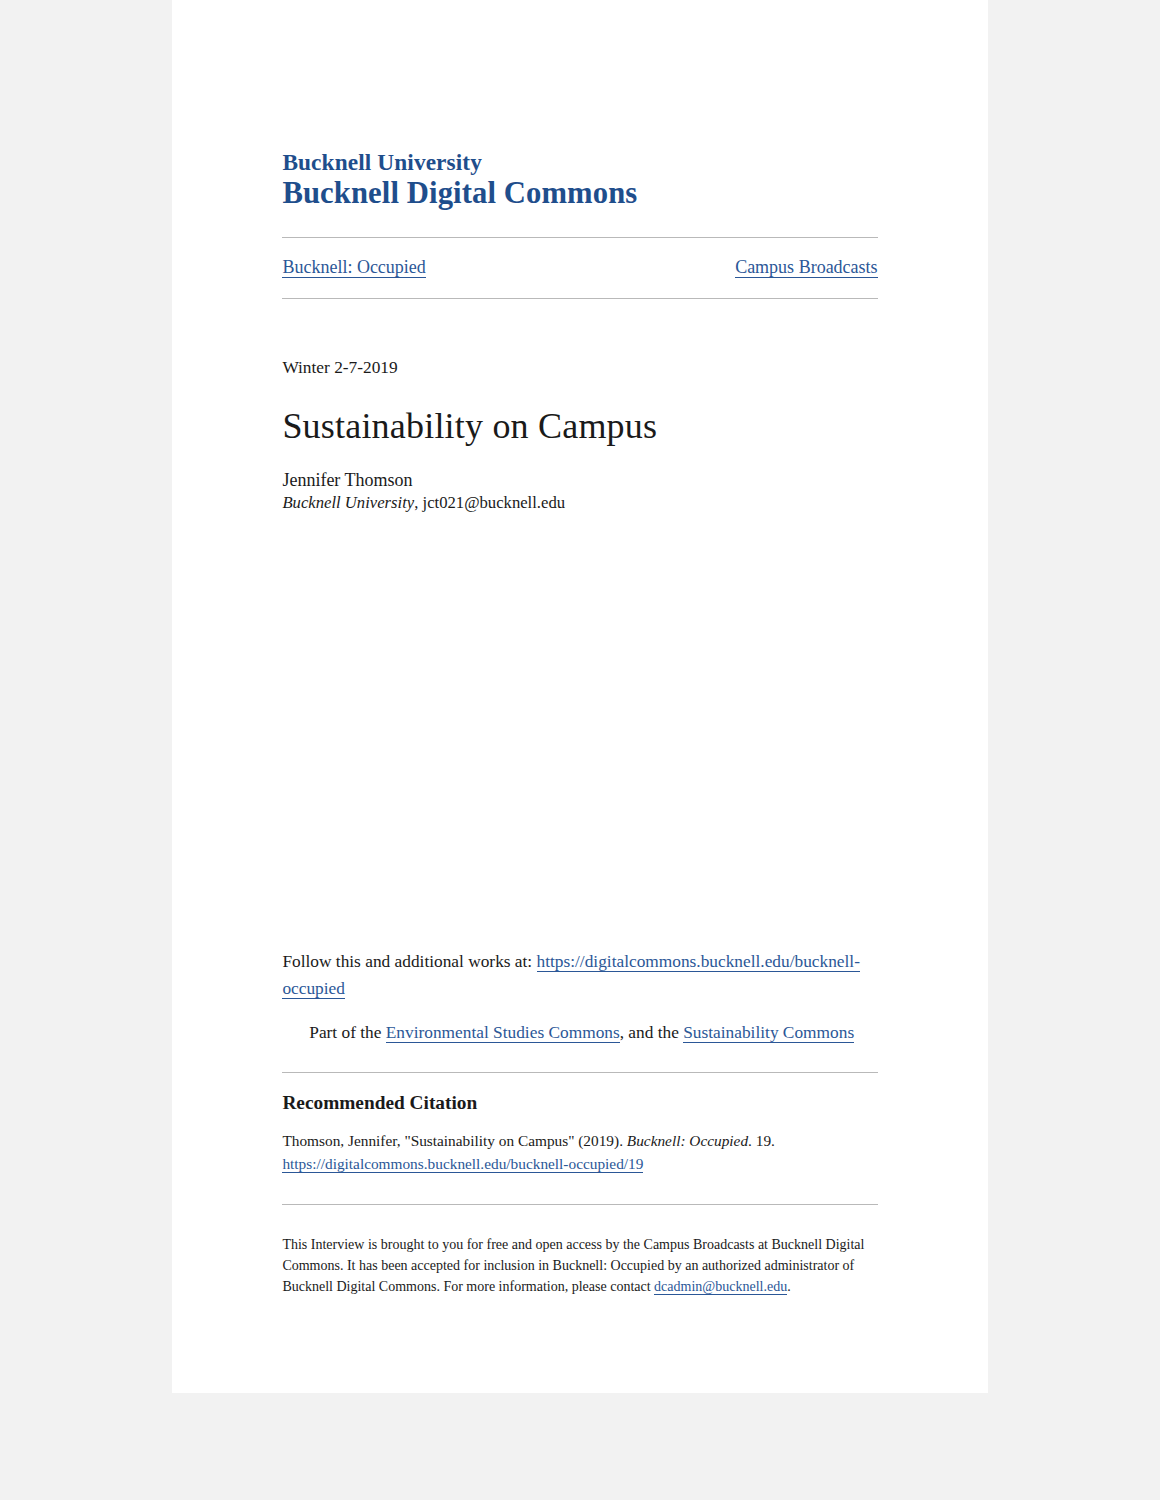Bucknell University
Bucknell Digital Commons
Bucknell: Occupied Campus Broadcasts
Winter 2-7-2019
Sustainability on Campus
Jennifer Thomson
Bucknell University, jct021@bucknell.edu
Follow this and additional works at: https://digitalcommons.bucknell.edu/bucknell-occupied
Part of the Environmental Studies Commons, and the Sustainability Commons
Recommended Citation
Thomson, Jennifer, "Sustainability on Campus" (2019). Bucknell: Occupied. 19.
https://digitalcommons.bucknell.edu/bucknell-occupied/19
This Interview is brought to you for free and open access by the Campus Broadcasts at Bucknell Digital Commons. It has been accepted for inclusion in Bucknell: Occupied by an authorized administrator of Bucknell Digital Commons. For more information, please contact dcadmin@bucknell.edu.